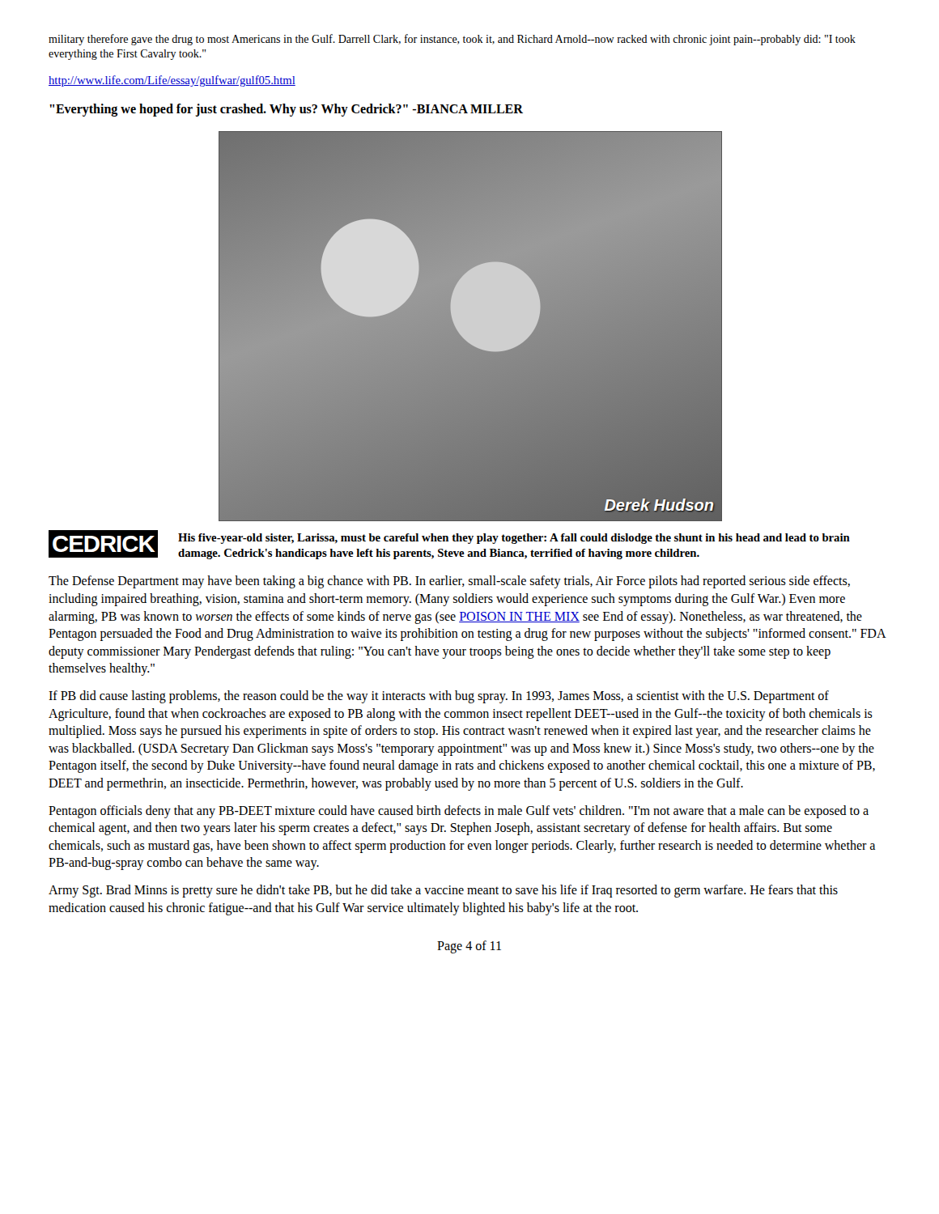military therefore gave the drug to most Americans in the Gulf. Darrell Clark, for instance, took it, and Richard Arnold--now racked with chronic joint pain--probably did: "I took everything the First Cavalry took."
http://www.life.com/Life/essay/gulfwar/gulf05.html
"Everything we hoped for just crashed. Why us? Why Cedrick?" -BIANCA MILLER
Derek Hudson
CEDRICK
His five-year-old sister, Larissa, must be careful when they play together: A fall could dislodge the shunt in his head and lead to brain damage. Cedrick's handicaps have left his parents, Steve and Bianca, terrified of having more children.
The Defense Department may have been taking a big chance with PB. In earlier, small-scale safety trials, Air Force pilots had reported serious side effects, including impaired breathing, vision, stamina and short-term memory. (Many soldiers would experience such symptoms during the Gulf War.) Even more alarming, PB was known to worsen the effects of some kinds of nerve gas (see POISON IN THE MIX see End of essay). Nonetheless, as war threatened, the Pentagon persuaded the Food and Drug Administration to waive its prohibition on testing a drug for new purposes without the subjects' "informed consent." FDA deputy commissioner Mary Pendergast defends that ruling: "You can't have your troops being the ones to decide whether they'll take some step to keep themselves healthy."
If PB did cause lasting problems, the reason could be the way it interacts with bug spray. In 1993, James Moss, a scientist with the U.S. Department of Agriculture, found that when cockroaches are exposed to PB along with the common insect repellent DEET--used in the Gulf--the toxicity of both chemicals is multiplied. Moss says he pursued his experiments in spite of orders to stop. His contract wasn't renewed when it expired last year, and the researcher claims he was blackballed. (USDA Secretary Dan Glickman says Moss's "temporary appointment" was up and Moss knew it.) Since Moss's study, two others--one by the Pentagon itself, the second by Duke University--have found neural damage in rats and chickens exposed to another chemical cocktail, this one a mixture of PB, DEET and permethrin, an insecticide. Permethrin, however, was probably used by no more than 5 percent of U.S. soldiers in the Gulf.
Pentagon officials deny that any PB-DEET mixture could have caused birth defects in male Gulf vets' children. "I'm not aware that a male can be exposed to a chemical agent, and then two years later his sperm creates a defect," says Dr. Stephen Joseph, assistant secretary of defense for health affairs. But some chemicals, such as mustard gas, have been shown to affect sperm production for even longer periods. Clearly, further research is needed to determine whether a PB-and-bug-spray combo can behave the same way.
Army Sgt. Brad Minns is pretty sure he didn't take PB, but he did take a vaccine meant to save his life if Iraq resorted to germ warfare. He fears that this medication caused his chronic fatigue--and that his Gulf War service ultimately blighted his baby's life at the root.
Page 4 of 11